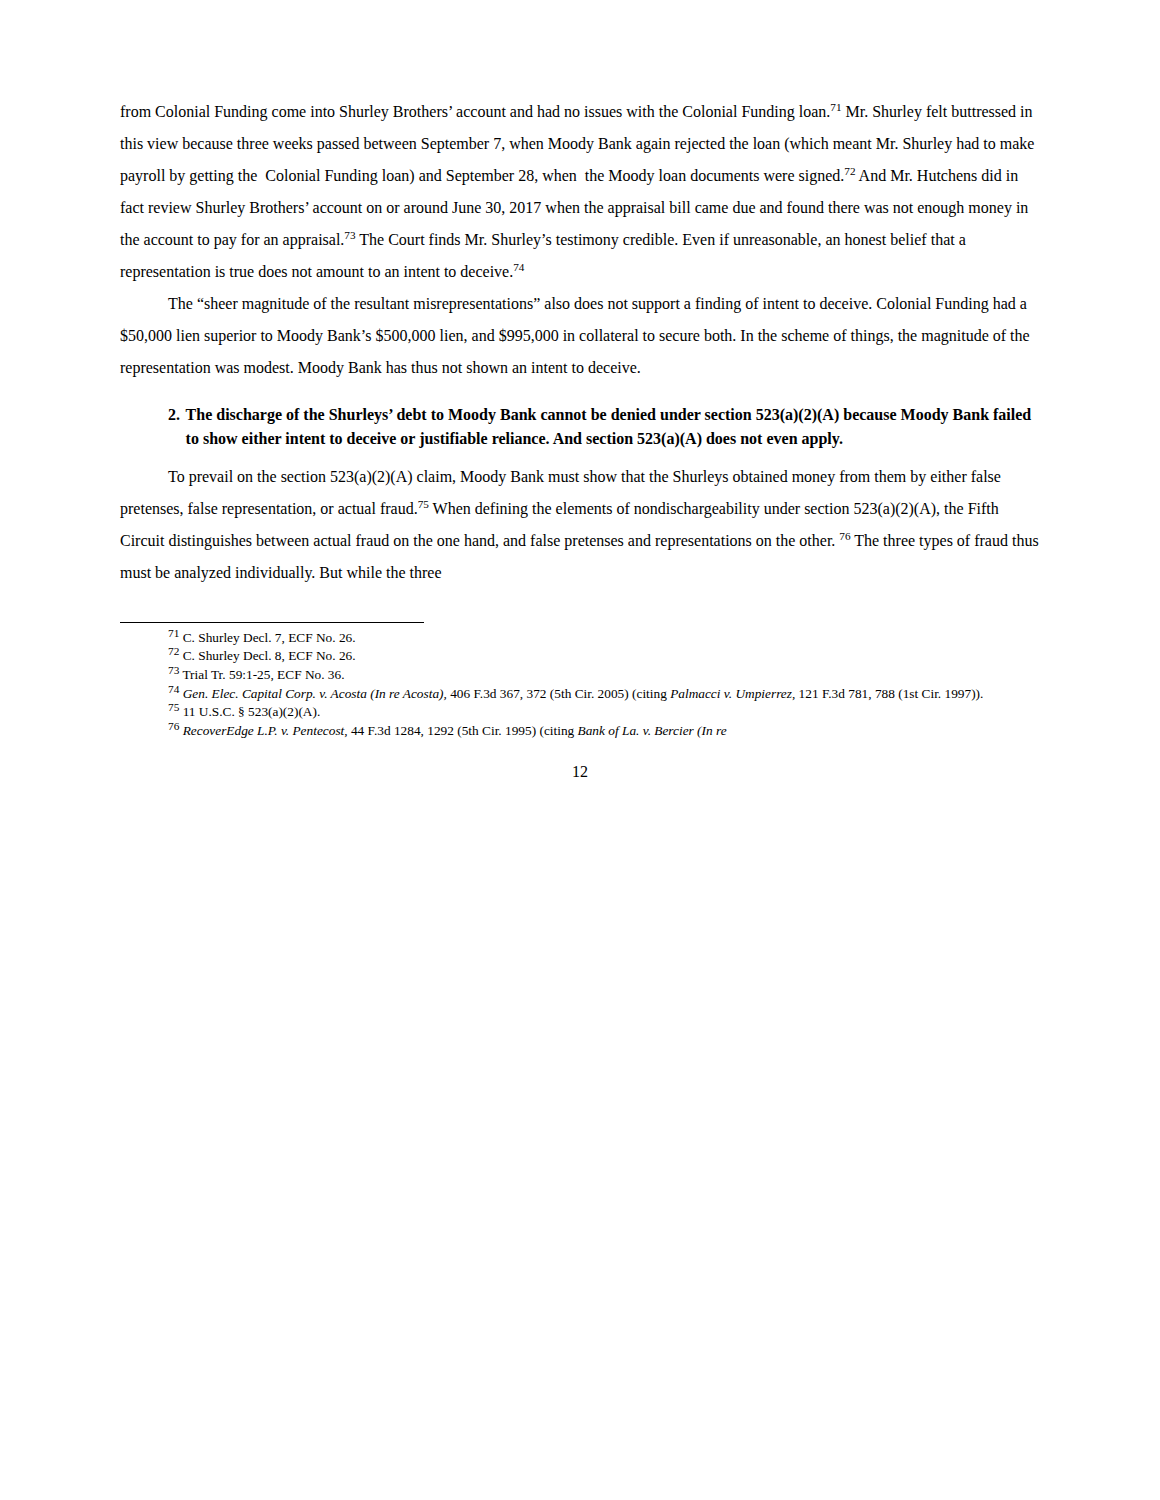from Colonial Funding come into Shurley Brothers’ account and had no issues with the Colonial Funding loan.71 Mr. Shurley felt buttressed in this view because three weeks passed between September 7, when Moody Bank again rejected the loan (which meant Mr. Shurley had to make payroll by getting the Colonial Funding loan) and September 28, when the Moody loan documents were signed.72 And Mr. Hutchens did in fact review Shurley Brothers’ account on or around June 30, 2017 when the appraisal bill came due and found there was not enough money in the account to pay for an appraisal.73 The Court finds Mr. Shurley’s testimony credible. Even if unreasonable, an honest belief that a representation is true does not amount to an intent to deceive.74
The “sheer magnitude of the resultant misrepresentations” also does not support a finding of intent to deceive. Colonial Funding had a $50,000 lien superior to Moody Bank’s $500,000 lien, and $995,000 in collateral to secure both. In the scheme of things, the magnitude of the representation was modest. Moody Bank has thus not shown an intent to deceive.
2.
The discharge of the Shurleys’ debt to Moody Bank cannot be denied under section 523(a)(2)(A) because Moody Bank failed to show either intent to deceive or justifiable reliance. And section 523(a)(A) does not even apply.
To prevail on the section 523(a)(2)(A) claim, Moody Bank must show that the Shurleys obtained money from them by either false pretenses, false representation, or actual fraud.75 When defining the elements of nondischargeability under section 523(a)(2)(A), the Fifth Circuit distinguishes between actual fraud on the one hand, and false pretenses and representations on the other. 76 The three types of fraud thus must be analyzed individually. But while the three
71 C. Shurley Decl. 7, ECF No. 26.
72 C. Shurley Decl. 8, ECF No. 26.
73 Trial Tr. 59:1-25, ECF No. 36.
74 Gen. Elec. Capital Corp. v. Acosta (In re Acosta), 406 F.3d 367, 372 (5th Cir. 2005) (citing Palmacci v. Umpierrez, 121 F.3d 781, 788 (1st Cir. 1997)).
75 11 U.S.C. § 523(a)(2)(A).
76 RecoverEdge L.P. v. Pentecost, 44 F.3d 1284, 1292 (5th Cir. 1995) (citing Bank of La. v. Bercier (In re
12